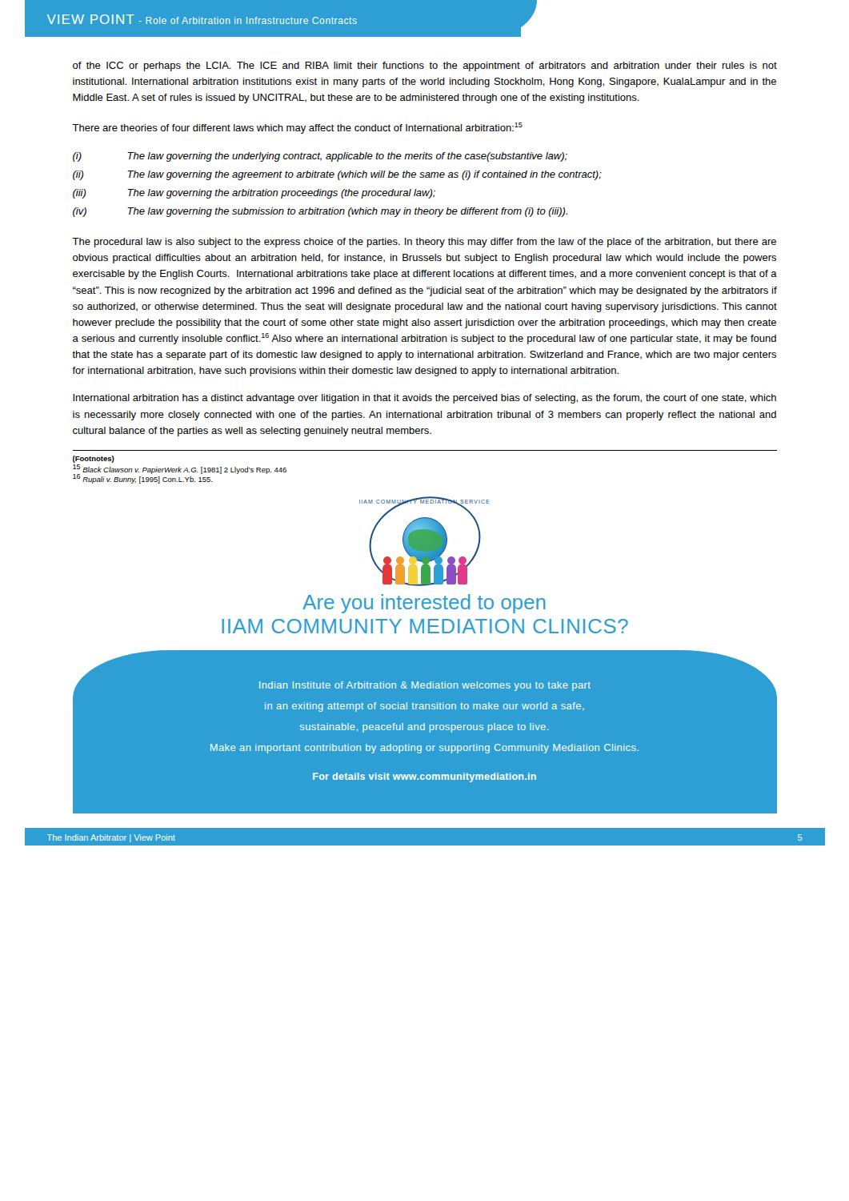VIEW POINT - Role of Arbitration in Infrastructure Contracts
of the ICC or perhaps the LCIA. The ICE and RIBA limit their functions to the appointment of arbitrators and arbitration under their rules is not institutional. International arbitration institutions exist in many parts of the world including Stockholm, Hong Kong, Singapore, KualaLampur and in the Middle East. A set of rules is issued by UNCITRAL, but these are to be administered through one of the existing institutions.
There are theories of four different laws which may affect the conduct of International arbitration:15
(i) The law governing the underlying contract, applicable to the merits of the case(substantive law);
(ii) The law governing the agreement to arbitrate (which will be the same as (i) if contained in the contract);
(iii) The law governing the arbitration proceedings (the procedural law);
(iv) The law governing the submission to arbitration (which may in theory be different from (i) to (iii)).
The procedural law is also subject to the express choice of the parties. In theory this may differ from the law of the place of the arbitration, but there are obvious practical difficulties about an arbitration held, for instance, in Brussels but subject to English procedural law which would include the powers exercisable by the English Courts. International arbitrations take place at different locations at different times, and a more convenient concept is that of a “seat”. This is now recognized by the arbitration act 1996 and defined as the “judicial seat of the arbitration” which may be designated by the arbitrators if so authorized, or otherwise determined. Thus the seat will designate procedural law and the national court having supervisory jurisdictions. This cannot however preclude the possibility that the court of some other state might also assert jurisdiction over the arbitration proceedings, which may then create a serious and currently insoluble conflict.16 Also where an international arbitration is subject to the procedural law of one particular state, it may be found that the state has a separate part of its domestic law designed to apply to international arbitration. Switzerland and France, which are two major centers for international arbitration, have such provisions within their domestic law designed to apply to international arbitration.
International arbitration has a distinct advantage over litigation in that it avoids the perceived bias of selecting, as the forum, the court of one state, which is necessarily more closely connected with one of the parties. An international arbitration tribunal of 3 members can properly reflect the national and cultural balance of the parties as well as selecting genuinely neutral members.
(Footnotes)
15 Black Clawson v. PapierWerk A.G. [1981] 2 Llyod’s Rep. 446
16 Rupali v. Bunny, [1995] Con.L.Yb. 155.
IIAM COMMUNITY MEDIATION SERVICE
Are you interested to open IIAM COMMUNITY MEDIATION CLINICS?
Indian Institute of Arbitration & Mediation welcomes you to take part
in an exiting attempt of social transition to make our world a safe,
sustainable, peaceful and prosperous place to live.
Make an important contribution by adopting or supporting Community Mediation Clinics.
For details visit www.communitymediation.in
The Indian Arbitrator | View Point 5